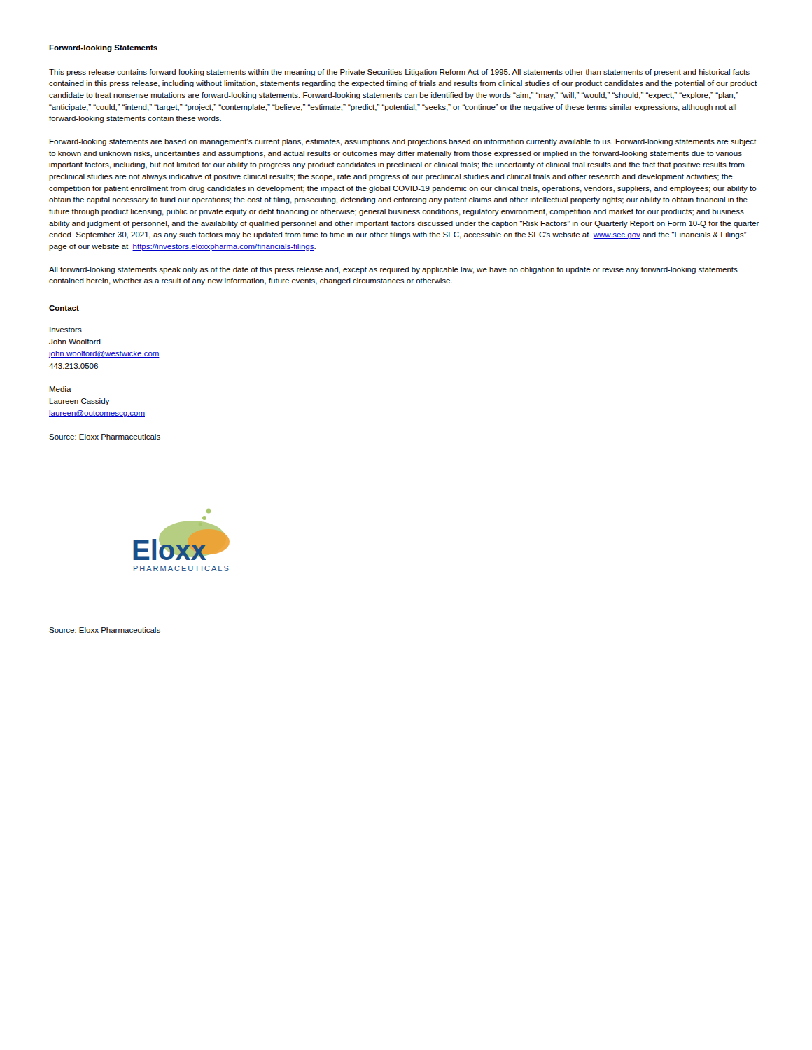Forward-looking Statements
This press release contains forward-looking statements within the meaning of the Private Securities Litigation Reform Act of 1995. All statements other than statements of present and historical facts contained in this press release, including without limitation, statements regarding the expected timing of trials and results from clinical studies of our product candidates and the potential of our product candidate to treat nonsense mutations are forward-looking statements. Forward-looking statements can be identified by the words “aim,” “may,” “will,” “would,” “should,” “expect,” “explore,” “plan,” “anticipate,” “could,” “intend,” “target,” “project,” “contemplate,” “believe,” “estimate,” “predict,” “potential,” “seeks,” or “continue” or the negative of these terms similar expressions, although not all forward-looking statements contain these words.
Forward-looking statements are based on management's current plans, estimates, assumptions and projections based on information currently available to us. Forward-looking statements are subject to known and unknown risks, uncertainties and assumptions, and actual results or outcomes may differ materially from those expressed or implied in the forward-looking statements due to various important factors, including, but not limited to: our ability to progress any product candidates in preclinical or clinical trials; the uncertainty of clinical trial results and the fact that positive results from preclinical studies are not always indicative of positive clinical results; the scope, rate and progress of our preclinical studies and clinical trials and other research and development activities; the competition for patient enrollment from drug candidates in development; the impact of the global COVID-19 pandemic on our clinical trials, operations, vendors, suppliers, and employees; our ability to obtain the capital necessary to fund our operations; the cost of filing, prosecuting, defending and enforcing any patent claims and other intellectual property rights; our ability to obtain financial in the future through product licensing, public or private equity or debt financing or otherwise; general business conditions, regulatory environment, competition and market for our products; and business ability and judgment of personnel, and the availability of qualified personnel and other important factors discussed under the caption “Risk Factors” in our Quarterly Report on Form 10-Q for the quarter ended September 30, 2021, as any such factors may be updated from time to time in our other filings with the SEC, accessible on the SEC’s website at www.sec.gov and the “Financials & Filings” page of our website at https://investors.eloxxpharma.com/financials-filings.
All forward-looking statements speak only as of the date of this press release and, except as required by applicable law, we have no obligation to update or revise any forward-looking statements contained herein, whether as a result of any new information, future events, changed circumstances or otherwise.
Contact
Investors
John Woolford
john.woolford@westwicke.com
443.213.0506
Media
Laureen Cassidy
laureen@outcomescg.com
Source: Eloxx Pharmaceuticals
Source: Eloxx Pharmaceuticals